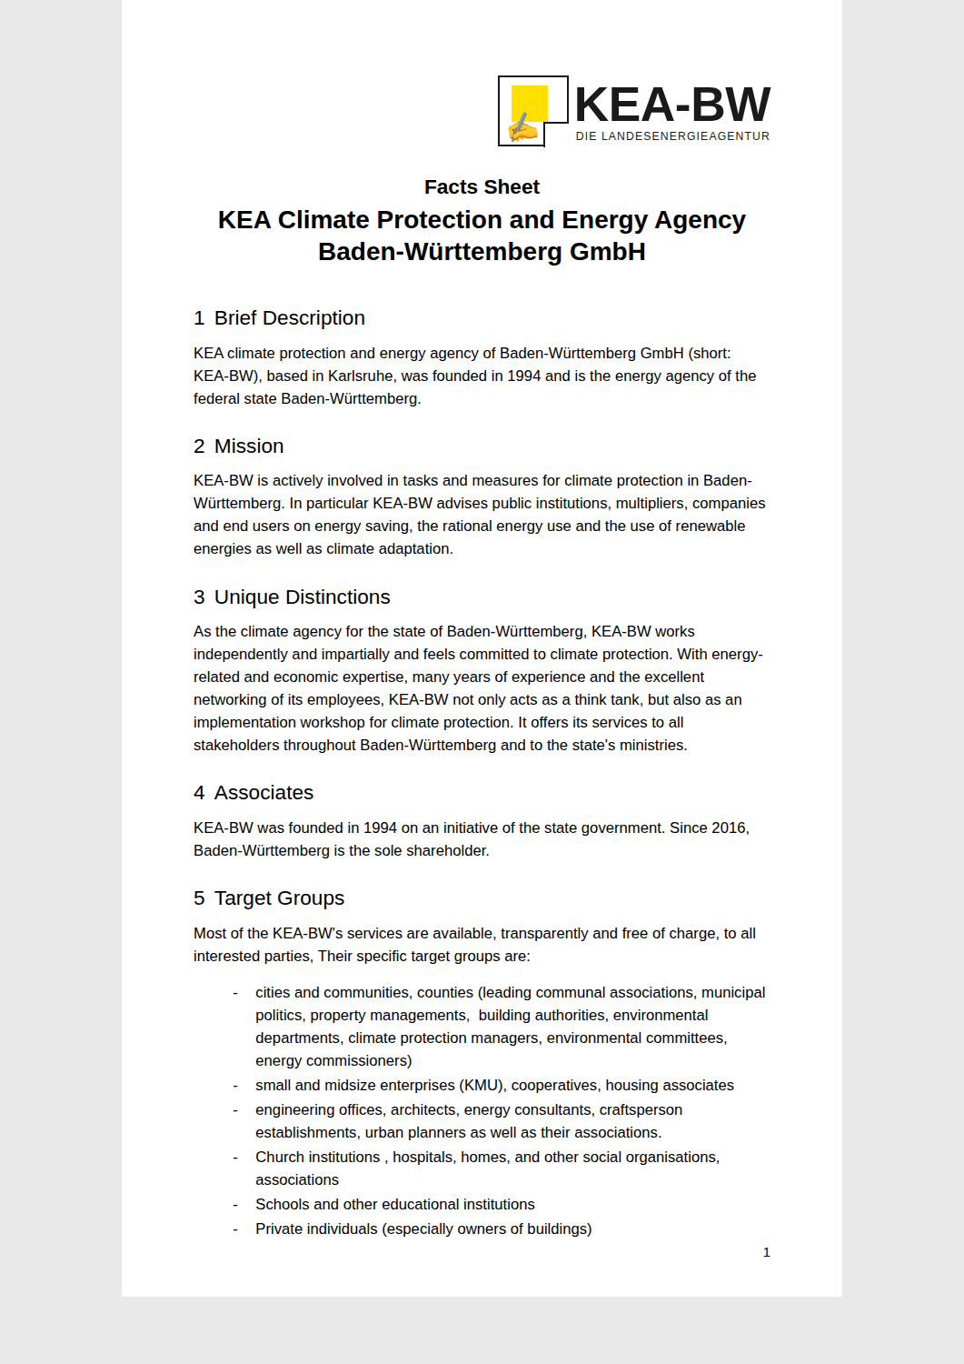✍
KEA-BW
DIE LANDESENERGIEAGENTUR
Facts Sheet
KEA Climate Protection and Energy Agency
Baden-Württemberg GmbH
1 Brief Description
KEA climate protection and energy agency of Baden-Württemberg GmbH (short: KEA-BW), based in Karlsruhe, was founded in 1994 and is the energy agency of the federal state Baden-Württemberg.
2 Mission
KEA-BW is actively involved in tasks and measures for climate protection in Baden-Württemberg. In particular KEA-BW advises public institutions, multipliers, companies and end users on energy saving, the rational energy use and the use of renewable energies as well as climate adaptation.
3 Unique Distinctions
As the climate agency for the state of Baden-Württemberg, KEA-BW works independently and impartially and feels committed to climate protection. With energy-related and economic expertise, many years of experience and the excellent networking of its employees, KEA-BW not only acts as a think tank, but also as an implementation workshop for climate protection. It offers its services to all stakeholders throughout Baden-Württemberg and to the state's ministries.
4 Associates
KEA-BW was founded in 1994 on an initiative of the state government. Since 2016, Baden-Württemberg is the sole shareholder.
5 Target Groups
Most of the KEA-BW's services are available, transparently and free of charge, to all interested parties, Their specific target groups are:
cities and communities, counties (leading communal associations, municipal politics, property managements, building authorities, environmental departments, climate protection managers, environmental committees, energy commissioners)
small and midsize enterprises (KMU), cooperatives, housing associates
engineering offices, architects, energy consultants, craftsperson establishments, urban planners as well as their associations.
Church institutions , hospitals, homes, and other social organisations, associations
Schools and other educational institutions
Private individuals (especially owners of buildings)
1